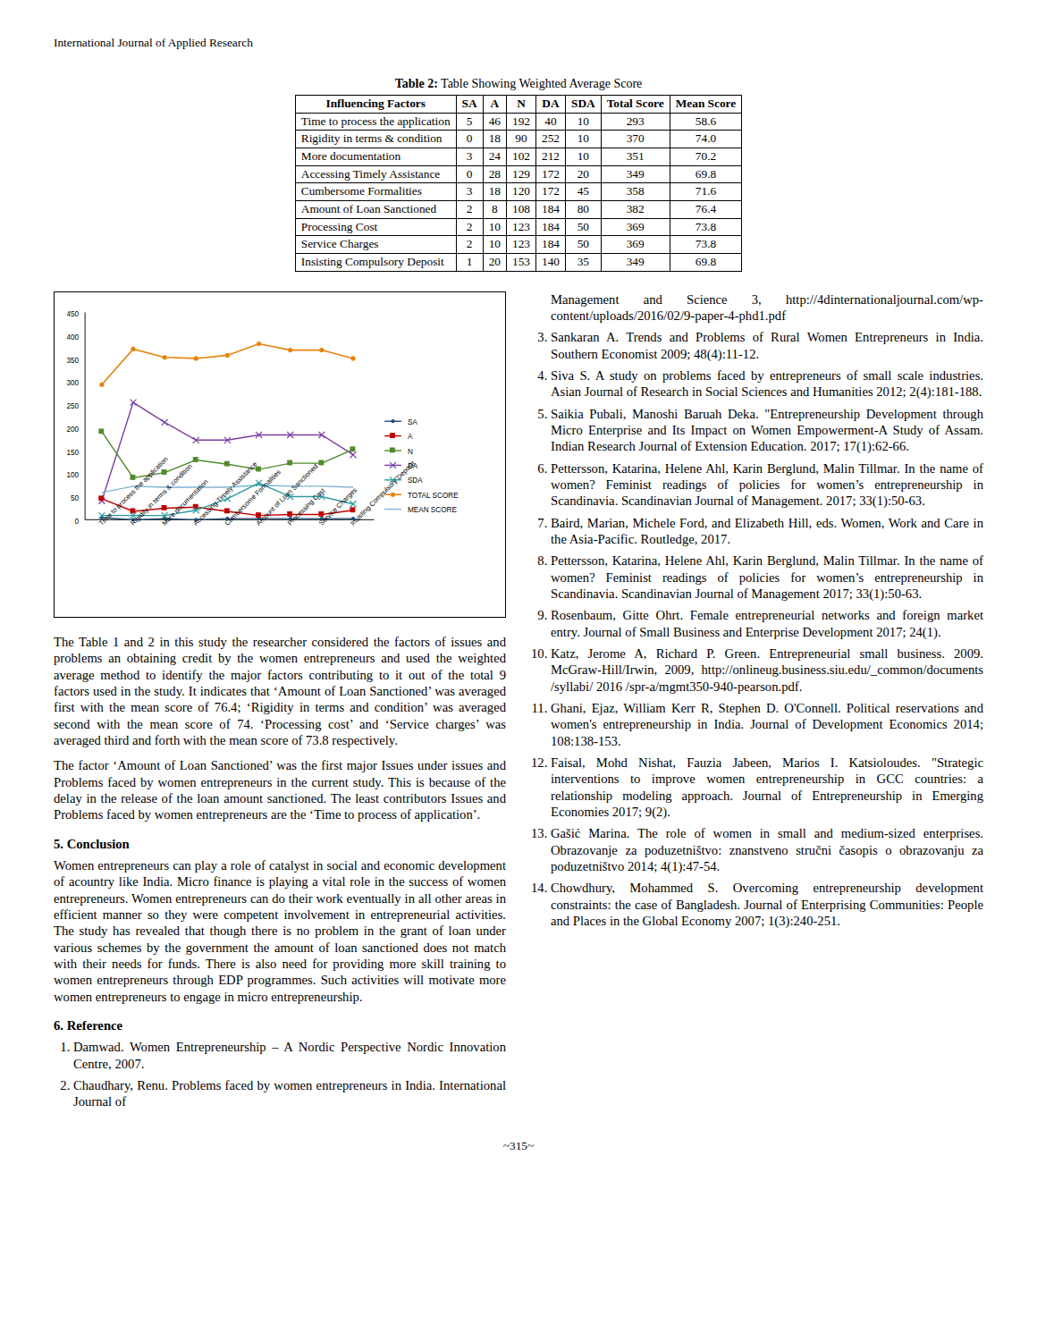International Journal of Applied Research
Table 2: Table Showing Weighted Average Score
| Influencing Factors | SA | A | N | DA | SDA | Total Score | Mean Score |
| --- | --- | --- | --- | --- | --- | --- | --- |
| Time to process the application | 5 | 46 | 192 | 40 | 10 | 293 | 58.6 |
| Rigidity in terms & condition | 0 | 18 | 90 | 252 | 10 | 370 | 74.0 |
| More documentation | 3 | 24 | 102 | 212 | 10 | 351 | 70.2 |
| Accessing Timely Assistance | 0 | 28 | 129 | 172 | 20 | 349 | 69.8 |
| Cumbersome Formalities | 3 | 18 | 120 | 172 | 45 | 358 | 71.6 |
| Amount of Loan Sanctioned | 2 | 8 | 108 | 184 | 80 | 382 | 76.4 |
| Processing Cost | 2 | 10 | 123 | 184 | 50 | 369 | 73.8 |
| Service Charges | 2 | 10 | 123 | 184 | 50 | 369 | 73.8 |
| Insisting Compulsory Deposit | 1 | 20 | 153 | 140 | 35 | 349 | 69.8 |
450 400 350 300 250 200 150 100 50 0 SA A N DA SDA TOTAL SCORE MEAN SCORE Time to process the application Rigidity in terms & condition More documentation Accessing Timely Assistance Cumbersome Formalities Amount of Loan Sanctioned Processing Cost Service Charges Insisting Compulsory Deposit
The Table 1 and 2 in this study the researcher considered the factors of issues and problems an obtaining credit by the women entrepreneurs and used the weighted average method to identify the major factors contributing to it out of the total 9 factors used in the study. It indicates that ‘Amount of Loan Sanctioned’ was averaged first with the mean score of 76.4; ‘Rigidity in terms and condition’ was averaged second with the mean score of 74. ‘Processing cost’ and ‘Service charges’ was averaged third and forth with the mean score of 73.8 respectively.
The factor ‘Amount of Loan Sanctioned’ was the first major Issues under issues and Problems faced by women entrepreneurs in the current study. This is because of the delay in the release of the loan amount sanctioned. The least contributors Issues and Problems faced by women entrepreneurs are the ‘Time to process of application’.
5. Conclusion
Women entrepreneurs can play a role of catalyst in social and economic development of acountry like India. Micro finance is playing a vital role in the success of women entrepreneurs. Women entrepreneurs can do their work eventually in all other areas in efficient manner so they were competent involvement in entrepreneurial activities. The study has revealed that though there is no problem in the grant of loan under various schemes by the government the amount of loan sanctioned does not match with their needs for funds. There is also need for providing more skill training to women entrepreneurs through EDP programmes. Such activities will motivate more women entrepreneurs to engage in micro entrepreneurship.
6. Reference
Damwad. Women Entrepreneurship – A Nordic Perspective Nordic Innovation Centre, 2007.
Chaudhary, Renu. Problems faced by women entrepreneurs in India. International Journal of
Management and Science 3, http://4dinternationaljournal.com/wp-content/uploads/2016/02/9-paper-4-phd1.pdf
Sankaran A. Trends and Problems of Rural Women Entrepreneurs in India. Southern Economist 2009; 48(4):11-12.
Siva S. A study on problems faced by entrepreneurs of small scale industries. Asian Journal of Research in Social Sciences and Humanities 2012; 2(4):181-188.
Saikia Pubali, Manoshi Baruah Deka. "Entrepreneurship Development through Micro Enterprise and Its Impact on Women Empowerment-A Study of Assam. Indian Research Journal of Extension Education. 2017; 17(1):62-66.
Pettersson, Katarina, Helene Ahl, Karin Berglund, Malin Tillmar. In the name of women? Feminist readings of policies for women’s entrepreneurship in Scandinavia. Scandinavian Journal of Management. 2017; 33(1):50-63.
Baird, Marian, Michele Ford, and Elizabeth Hill, eds. Women, Work and Care in the Asia-Pacific. Routledge, 2017.
Pettersson, Katarina, Helene Ahl, Karin Berglund, Malin Tillmar. In the name of women? Feminist readings of policies for women’s entrepreneurship in Scandinavia. Scandinavian Journal of Management 2017; 33(1):50-63.
Rosenbaum, Gitte Ohrt. Female entrepreneurial networks and foreign market entry. Journal of Small Business and Enterprise Development 2017; 24(1).
Katz, Jerome A, Richard P. Green. Entrepreneurial small business. 2009. McGraw-Hill/Irwin, 2009, http://onlineug.business.siu.edu/_common/documents /syllabi/ 2016 /spr-a/mgmt350-940-pearson.pdf.
Ghani, Ejaz, William Kerr R, Stephen D. O'Connell. Political reservations and women's entrepreneurship in India. Journal of Development Economics 2014; 108:138-153.
Faisal, Mohd Nishat, Fauzia Jabeen, Marios I. Katsioloudes. "Strategic interventions to improve women entrepreneurship in GCC countries: a relationship modeling approach. Journal of Entrepreneurship in Emerging Economies 2017; 9(2).
Gašić Marina. The role of women in small and medium-sized enterprises. Obrazovanje za poduzetništvo: znanstveno stručni časopis o obrazovanju za poduzetništvo 2014; 4(1):47-54.
Chowdhury, Mohammed S. Overcoming entrepreneurship development constraints: the case of Bangladesh. Journal of Enterprising Communities: People and Places in the Global Economy 2007; 1(3):240-251.
~315~